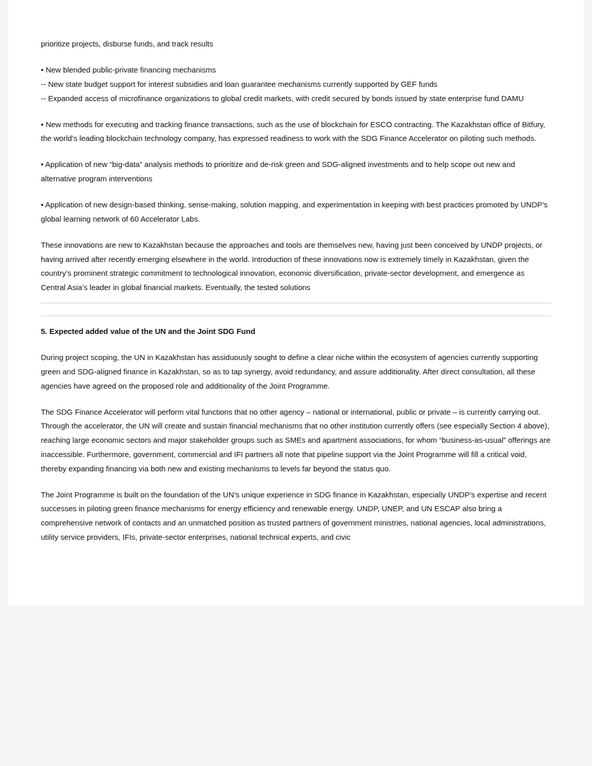prioritize projects, disburse funds, and track results
• New blended public-private financing mechanisms
-- New state budget support for interest subsidies and loan guarantee mechanisms currently supported by GEF funds
-- Expanded access of microfinance organizations to global credit markets, with credit secured by bonds issued by state enterprise fund DAMU
• New methods for executing and tracking finance transactions, such as the use of blockchain for ESCO contracting. The Kazakhstan office of Bitfury, the world’s leading blockchain technology company, has expressed readiness to work with the SDG Finance Accelerator on piloting such methods.
• Application of new “big-data” analysis methods to prioritize and de-risk green and SDG-aligned investments and to help scope out new and alternative program interventions
• Application of new design-based thinking, sense-making, solution mapping, and experimentation in keeping with best practices promoted by UNDP’s global learning network of 60 Accelerator Labs.
These innovations are new to Kazakhstan because the approaches and tools are themselves new, having just been conceived by UNDP projects, or having arrived after recently emerging elsewhere in the world. Introduction of these innovations now is extremely timely in Kazakhstan, given the country’s prominent strategic commitment to technological innovation, economic diversification, private-sector development, and emergence as Central Asia’s leader in global financial markets. Eventually, the tested solutions
5. Expected added value of the UN and the Joint SDG Fund
During project scoping, the UN in Kazakhstan has assiduously sought to define a clear niche within the ecosystem of agencies currently supporting green and SDG-aligned finance in Kazakhstan, so as to tap synergy, avoid redundancy, and assure additionality. After direct consultation, all these agencies have agreed on the proposed role and additionality of the Joint Programme.
The SDG Finance Accelerator will perform vital functions that no other agency – national or international, public or private – is currently carrying out. Through the accelerator, the UN will create and sustain financial mechanisms that no other institution currently offers (see especially Section 4 above), reaching large economic sectors and major stakeholder groups such as SMEs and apartment associations, for whom “business-as-usual” offerings are inaccessible. Furthermore, government, commercial and IFI partners all note that pipeline support via the Joint Programme will fill a critical void, thereby expanding financing via both new and existing mechanisms to levels far beyond the status quo.
The Joint Programme is built on the foundation of the UN’s unique experience in SDG finance in Kazakhstan, especially UNDP’s expertise and recent successes in piloting green finance mechanisms for energy efficiency and renewable energy. UNDP, UNEP, and UN ESCAP also bring a comprehensive network of contacts and an unmatched position as trusted partners of government ministries, national agencies, local administrations, utility service providers, IFIs, private-sector enterprises, national technical experts, and civic